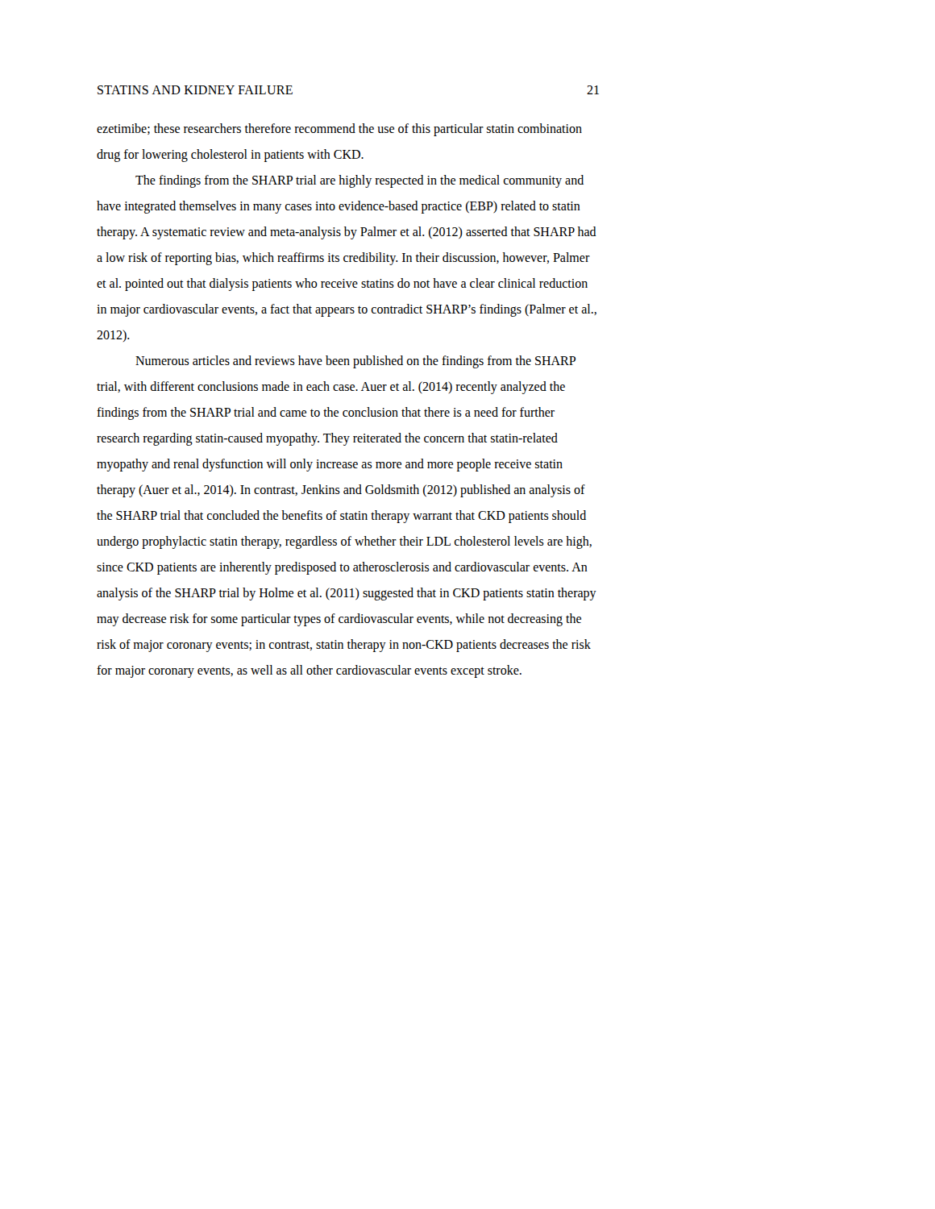Statins and Kidney Failure 21
ezetimibe; these researchers therefore recommend the use of this particular statin combination drug for lowering cholesterol in patients with CKD.
The findings from the SHARP trial are highly respected in the medical community and have integrated themselves in many cases into evidence-based practice (EBP) related to statin therapy. A systematic review and meta-analysis by Palmer et al. (2012) asserted that SHARP had a low risk of reporting bias, which reaffirms its credibility. In their discussion, however, Palmer et al. pointed out that dialysis patients who receive statins do not have a clear clinical reduction in major cardiovascular events, a fact that appears to contradict SHARP’s findings (Palmer et al., 2012).
Numerous articles and reviews have been published on the findings from the SHARP trial, with different conclusions made in each case. Auer et al. (2014) recently analyzed the findings from the SHARP trial and came to the conclusion that there is a need for further research regarding statin-caused myopathy. They reiterated the concern that statin-related myopathy and renal dysfunction will only increase as more and more people receive statin therapy (Auer et al., 2014). In contrast, Jenkins and Goldsmith (2012) published an analysis of the SHARP trial that concluded the benefits of statin therapy warrant that CKD patients should undergo prophylactic statin therapy, regardless of whether their LDL cholesterol levels are high, since CKD patients are inherently predisposed to atherosclerosis and cardiovascular events. An analysis of the SHARP trial by Holme et al. (2011) suggested that in CKD patients statin therapy may decrease risk for some particular types of cardiovascular events, while not decreasing the risk of major coronary events; in contrast, statin therapy in non-CKD patients decreases the risk for major coronary events, as well as all other cardiovascular events except stroke.